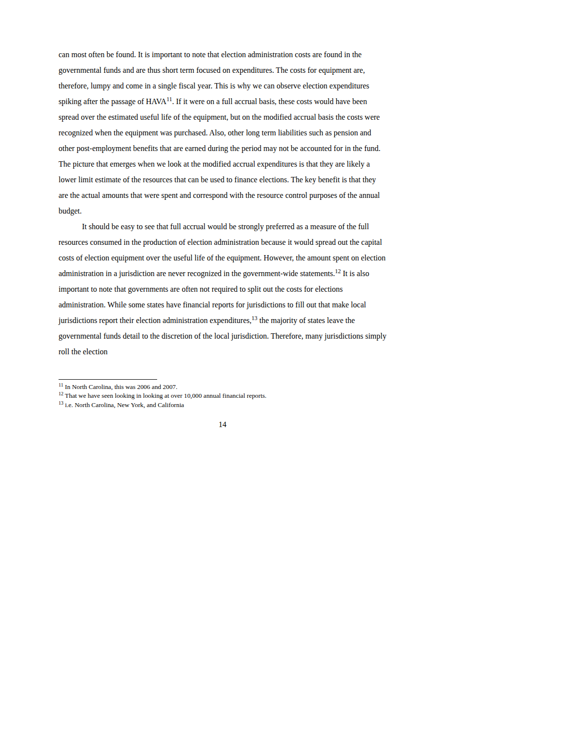can most often be found. It is important to note that election administration costs are found in the governmental funds and are thus short term focused on expenditures. The costs for equipment are, therefore, lumpy and come in a single fiscal year. This is why we can observe election expenditures spiking after the passage of HAVA11. If it were on a full accrual basis, these costs would have been spread over the estimated useful life of the equipment, but on the modified accrual basis the costs were recognized when the equipment was purchased. Also, other long term liabilities such as pension and other post-employment benefits that are earned during the period may not be accounted for in the fund. The picture that emerges when we look at the modified accrual expenditures is that they are likely a lower limit estimate of the resources that can be used to finance elections. The key benefit is that they are the actual amounts that were spent and correspond with the resource control purposes of the annual budget.
It should be easy to see that full accrual would be strongly preferred as a measure of the full resources consumed in the production of election administration because it would spread out the capital costs of election equipment over the useful life of the equipment. However, the amount spent on election administration in a jurisdiction are never recognized in the government-wide statements.12 It is also important to note that governments are often not required to split out the costs for elections administration. While some states have financial reports for jurisdictions to fill out that make local jurisdictions report their election administration expenditures,13 the majority of states leave the governmental funds detail to the discretion of the local jurisdiction. Therefore, many jurisdictions simply roll the election
11 In North Carolina, this was 2006 and 2007.
12 That we have seen looking in looking at over 10,000 annual financial reports.
13 i.e. North Carolina, New York, and California
14